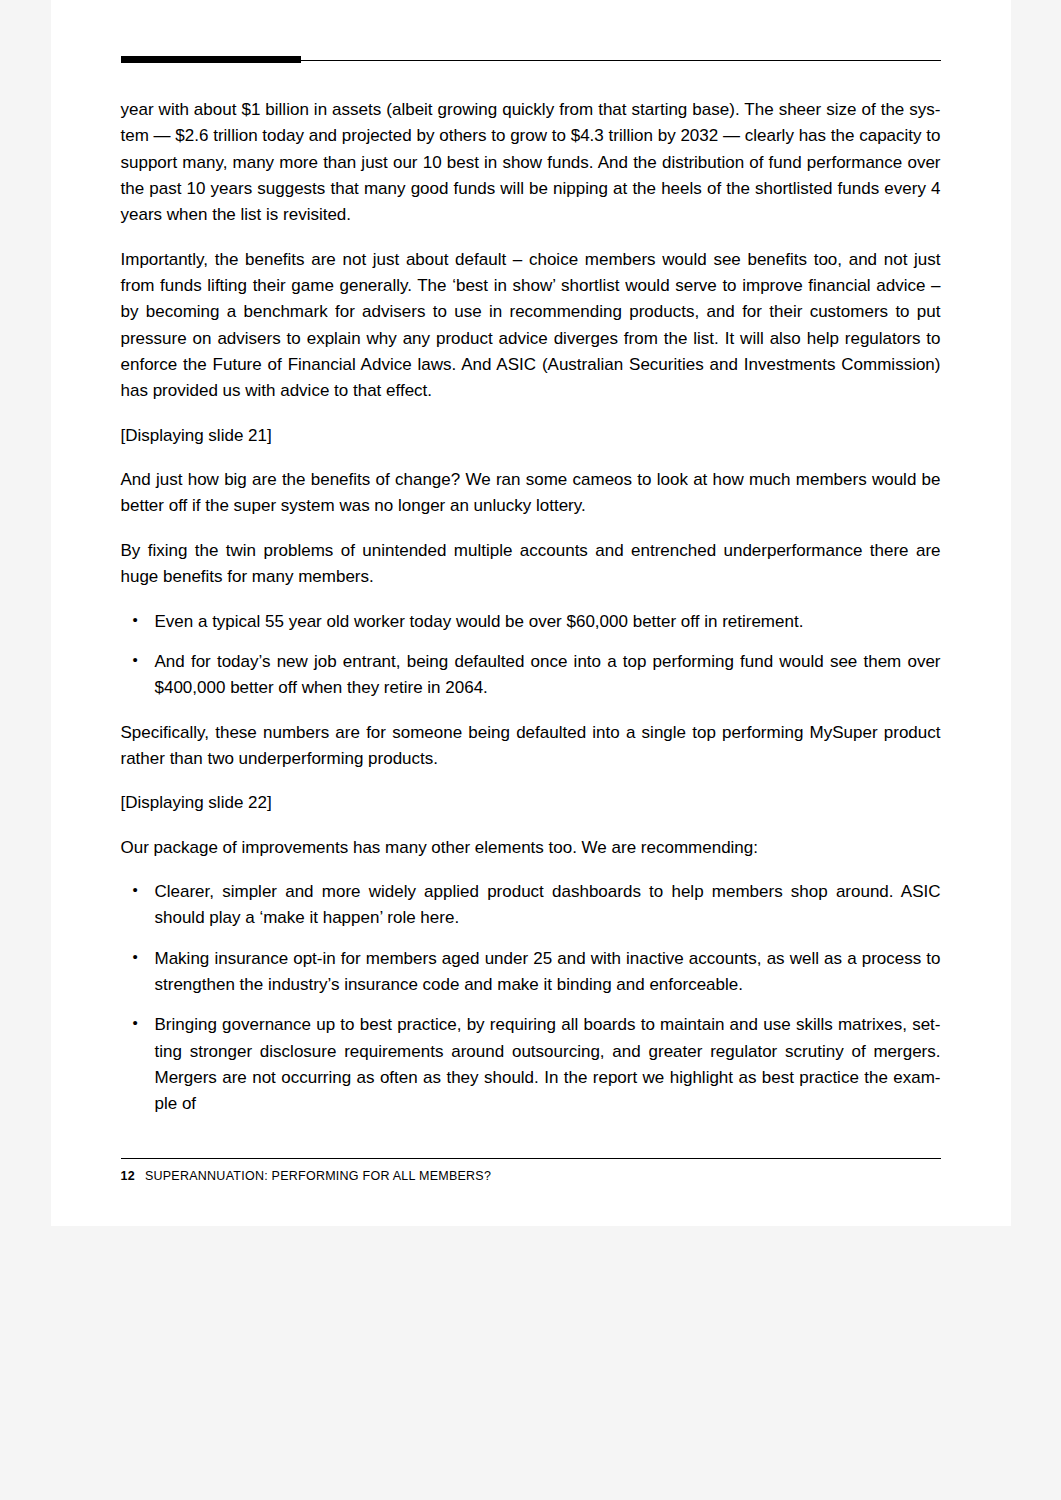year with about $1 billion in assets (albeit growing quickly from that starting base). The sheer size of the system — $2.6 trillion today and projected by others to grow to $4.3 trillion by 2032 — clearly has the capacity to support many, many more than just our 10 best in show funds. And the distribution of fund performance over the past 10 years suggests that many good funds will be nipping at the heels of the shortlisted funds every 4 years when the list is revisited.
Importantly, the benefits are not just about default – choice members would see benefits too, and not just from funds lifting their game generally. The ‘best in show’ shortlist would serve to improve financial advice – by becoming a benchmark for advisers to use in recommending products, and for their customers to put pressure on advisers to explain why any product advice diverges from the list. It will also help regulators to enforce the Future of Financial Advice laws. And ASIC (Australian Securities and Investments Commission) has provided us with advice to that effect.
[Displaying slide 21]
And just how big are the benefits of change? We ran some cameos to look at how much members would be better off if the super system was no longer an unlucky lottery.
By fixing the twin problems of unintended multiple accounts and entrenched underperformance there are huge benefits for many members.
Even a typical 55 year old worker today would be over $60,000 better off in retirement.
And for today’s new job entrant, being defaulted once into a top performing fund would see them over $400,000 better off when they retire in 2064.
Specifically, these numbers are for someone being defaulted into a single top performing MySuper product rather than two underperforming products.
[Displaying slide 22]
Our package of improvements has many other elements too. We are recommending:
Clearer, simpler and more widely applied product dashboards to help members shop around. ASIC should play a ‘make it happen’ role here.
Making insurance opt-in for members aged under 25 and with inactive accounts, as well as a process to strengthen the industry’s insurance code and make it binding and enforceable.
Bringing governance up to best practice, by requiring all boards to maintain and use skills matrixes, setting stronger disclosure requirements around outsourcing, and greater regulator scrutiny of mergers. Mergers are not occurring as often as they should. In the report we highlight as best practice the example of
12 SUPERANNUATION: PERFORMING FOR ALL MEMBERS?